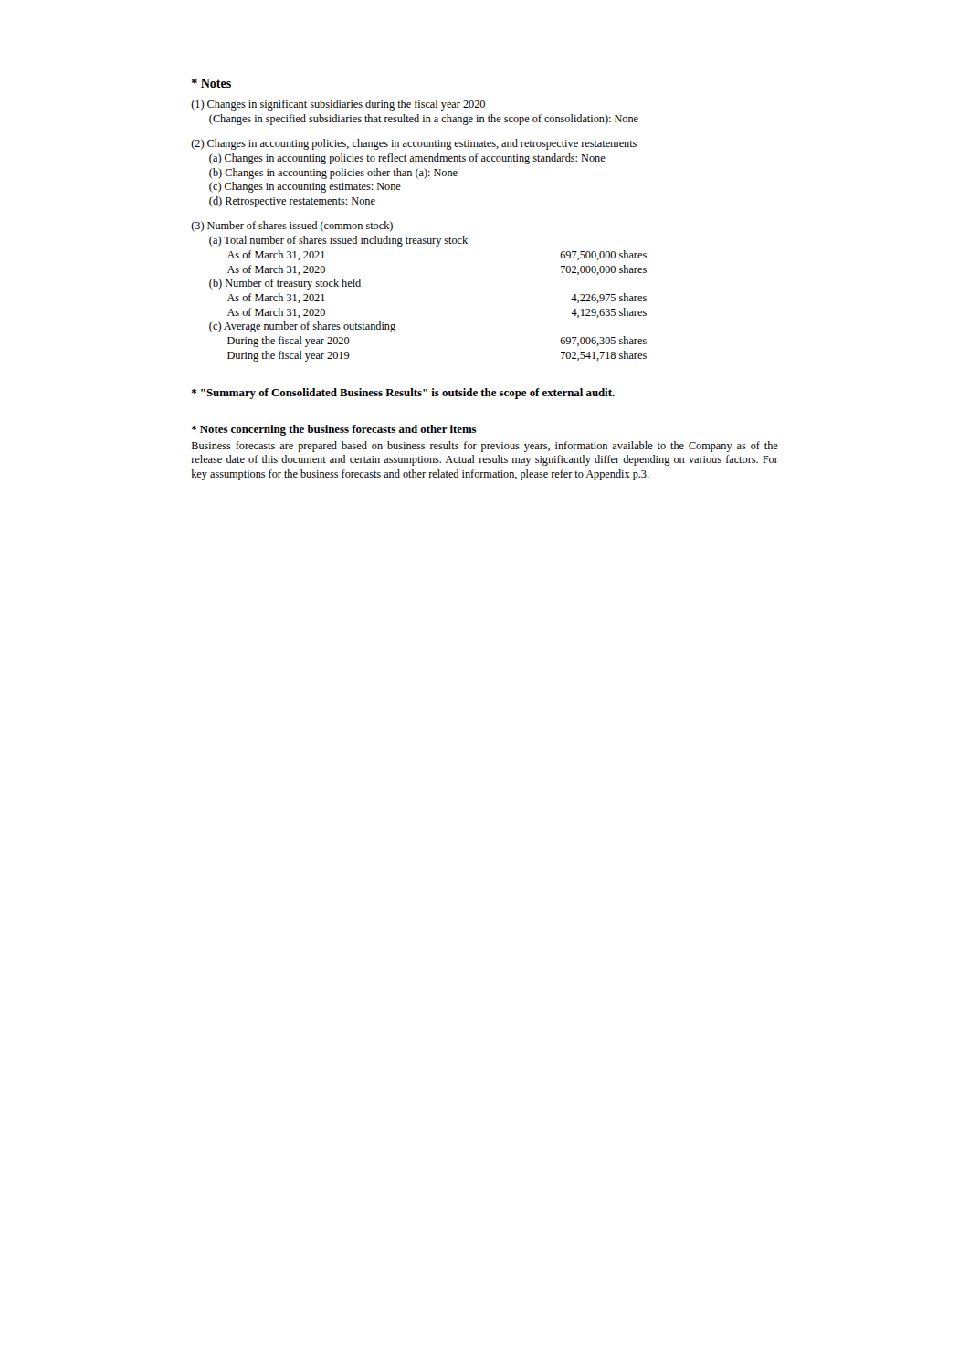* Notes
(1) Changes in significant subsidiaries during the fiscal year 2020
(Changes in specified subsidiaries that resulted in a change in the scope of consolidation): None
(2) Changes in accounting policies, changes in accounting estimates, and retrospective restatements
(a) Changes in accounting policies to reflect amendments of accounting standards: None
(b) Changes in accounting policies other than (a): None
(c) Changes in accounting estimates: None
(d) Retrospective restatements: None
(3) Number of shares issued (common stock)
(a) Total number of shares issued including treasury stock
As of March 31, 2021 697,500,000 shares
As of March 31, 2020 702,000,000 shares
(b) Number of treasury stock held
As of March 31, 2021 4,226,975 shares
As of March 31, 2020 4,129,635 shares
(c) Average number of shares outstanding
During the fiscal year 2020 697,006,305 shares
During the fiscal year 2019 702,541,718 shares
* "Summary of Consolidated Business Results" is outside the scope of external audit.
* Notes concerning the business forecasts and other items
Business forecasts are prepared based on business results for previous years, information available to the Company as of the release date of this document and certain assumptions. Actual results may significantly differ depending on various factors. For key assumptions for the business forecasts and other related information, please refer to Appendix p.3.